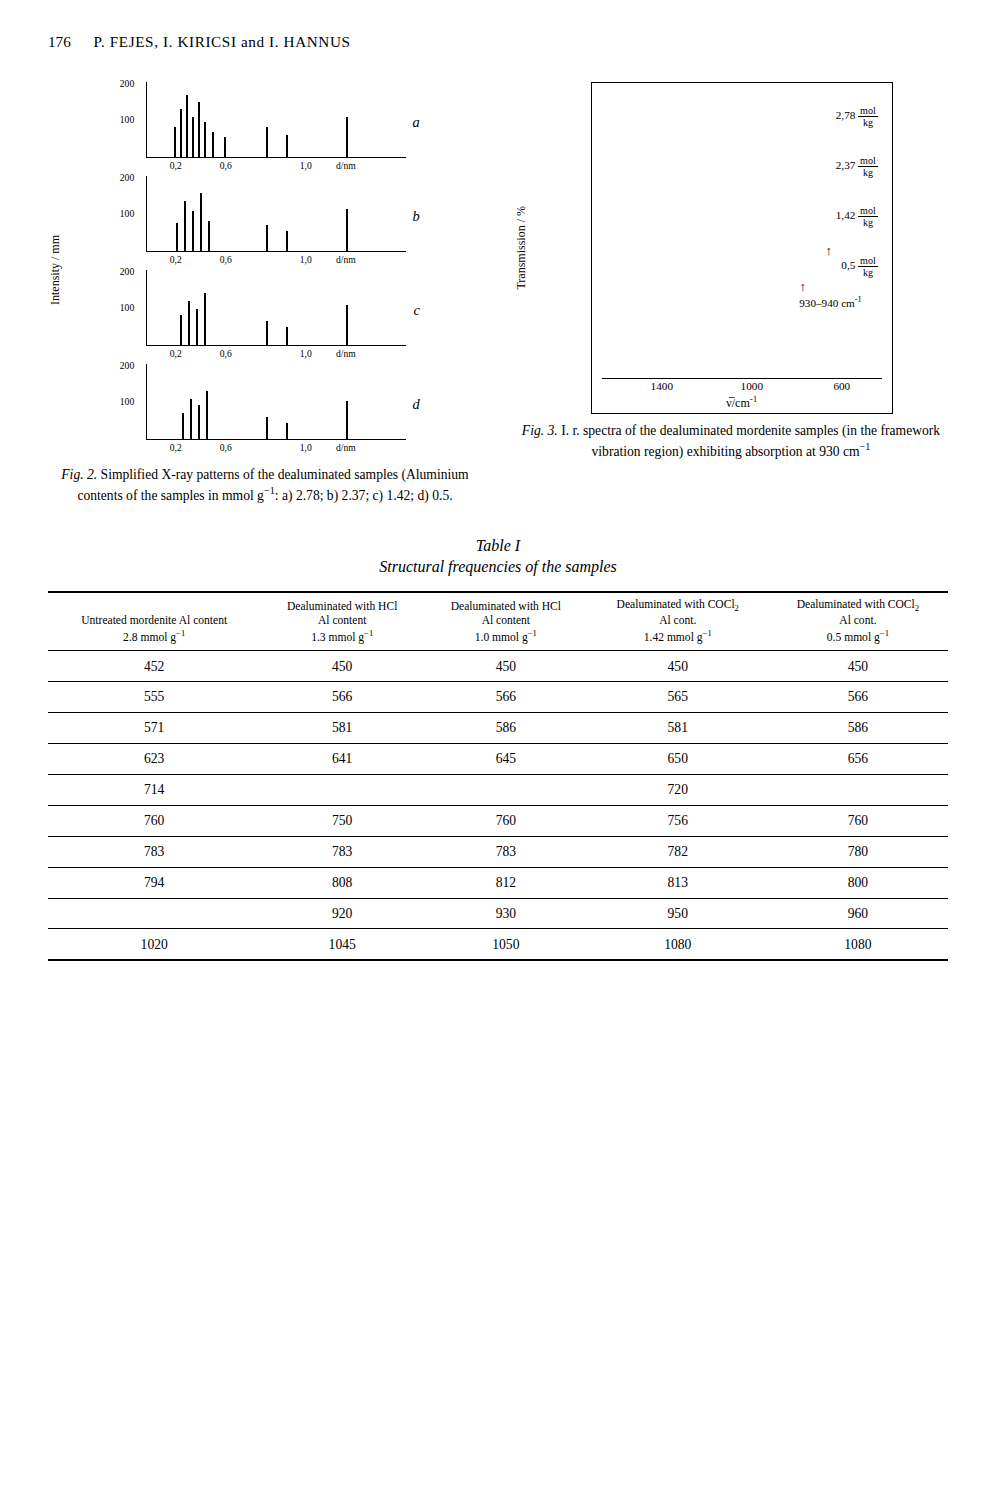176 P. FEJES, I. KIRICSI and I. HANNUS
Intensity / mm
200 100 a
0,2 0,6 1,0 d/nm
200 100 b
0,2 0,6 1,0 d/nm
200 100 c
0,2 0,6 1,0 d/nm
200 100 d
0,2 0,6 1,0 d/nm
Fig. 2. Simplified X-ray patterns of the dealuminated samples (Aluminium contents of the samples in mmol g−1: a) 2.78; b) 2.37; c) 1.42; d) 0.5.
Transmission / %
2,78 mol kg
2,37 mol kg
1,42 mol kg
0,5 mol kg
↑ ↑ 930–940 cm-1
1400 1000 600 ν̅/cm-1
Fig. 3. I. r. spectra of the dealuminated mordenite samples (in the framework vibration region) exhibiting absorption at 930 cm−1
Table I
Structural frequencies of the samples
| Untreated mordenite Al content 2.8 mmol g −1 | Dealuminated with HCl Al content 1.3 mmol g −1 | Dealuminated with HCl Al content 1.0 mmol g −1 | Dealuminated with COCl 2 Al cont. 1.42 mmol g −1 | Dealuminated with COCl 2 Al cont. 0.5 mmol g −1 |
| --- | --- | --- | --- | --- |
| 452 | 450 | 450 | 450 | 450 |
| 555 | 566 | 566 | 565 | 566 |
| 571 | 581 | 586 | 581 | 586 |
| 623 | 641 | 645 | 650 | 656 |
| 714 | | | 720 | |
| 760 | 750 | 760 | 756 | 760 |
| 783 | 783 | 783 | 782 | 780 |
| 794 | 808 | 812 | 813 | 800 |
| | 920 | 930 | 950 | 960 |
| 1020 | 1045 | 1050 | 1080 | 1080 |